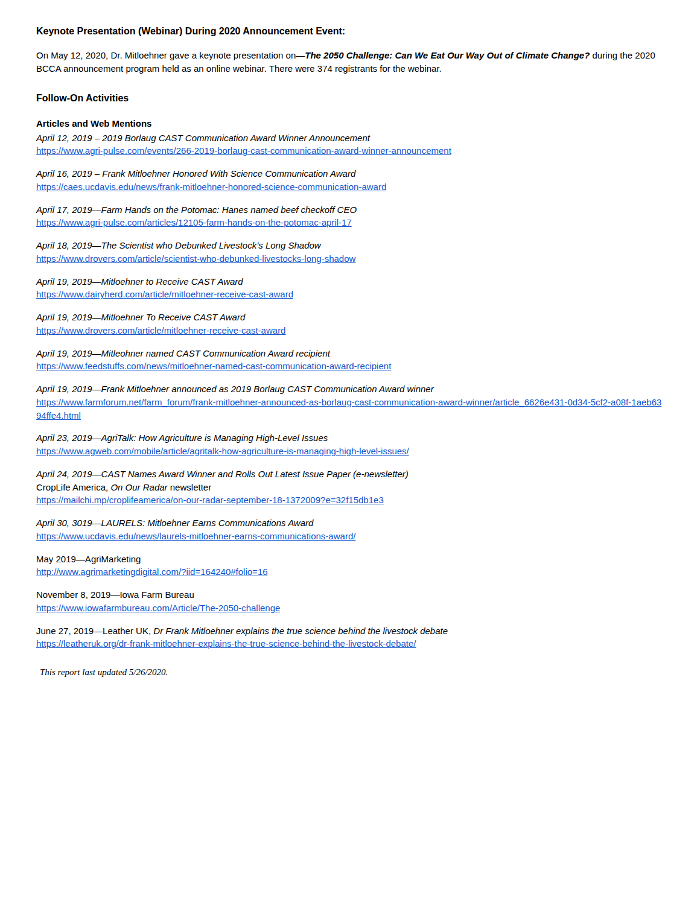Keynote Presentation (Webinar) During 2020 Announcement Event:
On May 12, 2020, Dr. Mitloehner gave a keynote presentation on—The 2050 Challenge: Can We Eat Our Way Out of Climate Change? during the 2020 BCCA announcement program held as an online webinar. There were 374 registrants for the webinar.
Follow-On Activities
Articles and Web Mentions
April 12, 2019 – 2019 Borlaug CAST Communication Award Winner Announcement https://www.agri-pulse.com/events/266-2019-borlaug-cast-communication-award-winner-announcement
April 16, 2019 – Frank Mitloehner Honored With Science Communication Award https://caes.ucdavis.edu/news/frank-mitloehner-honored-science-communication-award
April 17, 2019—Farm Hands on the Potomac: Hanes named beef checkoff CEO https://www.agri-pulse.com/articles/12105-farm-hands-on-the-potomac-april-17
April 18, 2019—The Scientist who Debunked Livestock’s Long Shadow https://www.drovers.com/article/scientist-who-debunked-livestocks-long-shadow
April 19, 2019—Mitloehner to Receive CAST Award https://www.dairyherd.com/article/mitloehner-receive-cast-award
April 19, 2019—Mitloehner To Receive CAST Award https://www.drovers.com/article/mitloehner-receive-cast-award
April 19, 2019—Mitleohner named CAST Communication Award recipient https://www.feedstuffs.com/news/mitloehner-named-cast-communication-award-recipient
April 19, 2019—Frank Mitloehner announced as 2019 Borlaug CAST Communication Award winner https://www.farmforum.net/farm_forum/frank-mitloehner-announced-as-borlaug-cast-communication-award-winner/article_6626e431-0d34-5cf2-a08f-1aeb6394ffe4.html
April 23, 2019—AgriTalk: How Agriculture is Managing High-Level Issues https://www.agweb.com/mobile/article/agritalk-how-agriculture-is-managing-high-level-issues/
April 24, 2019—CAST Names Award Winner and Rolls Out Latest Issue Paper (e-newsletter) CropLife America, On Our Radar newsletter https://mailchi.mp/croplifeamerica/on-our-radar-september-18-1372009?e=32f15db1e3
April 30, 3019—LAURELS: Mitloehner Earns Communications Award https://www.ucdavis.edu/news/laurels-mitloehner-earns-communications-award/
May 2019—AgriMarketing http://www.agrimarketingdigital.com/?iid=164240#folio=16
November 8, 2019—Iowa Farm Bureau https://www.iowafarmbureau.com/Article/The-2050-challenge
June 27, 2019—Leather UK, Dr Frank Mitloehner explains the true science behind the livestock debate https://leatheruk.org/dr-frank-mitloehner-explains-the-true-science-behind-the-livestock-debate/
This report last updated 5/26/2020.